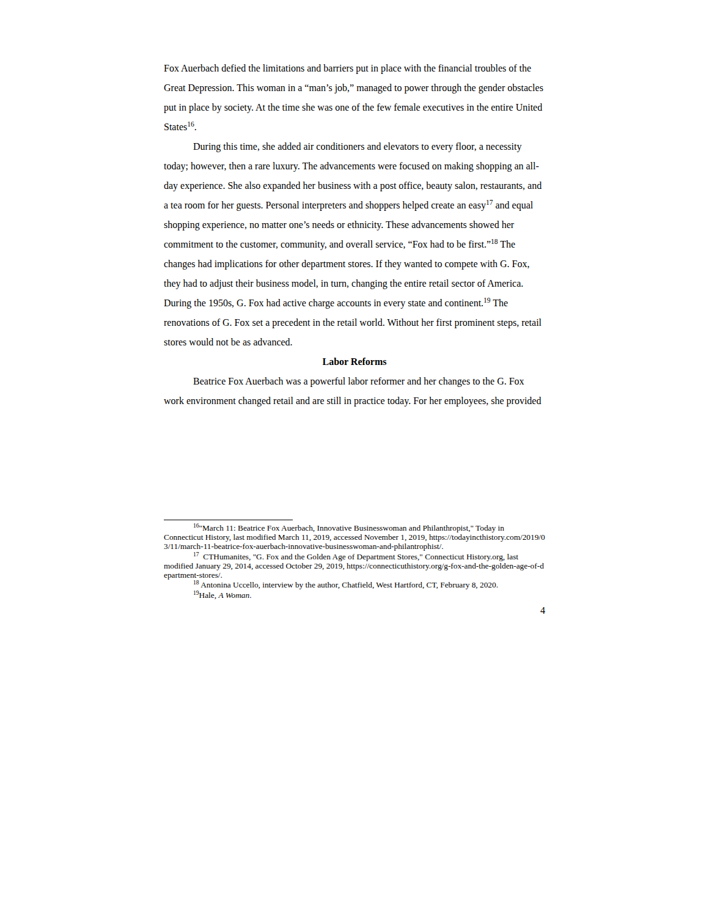Fox Auerbach defied the limitations and barriers put in place with the financial troubles of the Great Depression. This woman in a “man’s job,” managed to power through the gender obstacles put in place by society. At the time she was one of the few female executives in the entire United States16.
During this time, she added air conditioners and elevators to every floor, a necessity today; however, then a rare luxury. The advancements were focused on making shopping an all-day experience. She also expanded her business with a post office, beauty salon, restaurants, and a tea room for her guests. Personal interpreters and shoppers helped create an easy17 and equal shopping experience, no matter one’s needs or ethnicity. These advancements showed her commitment to the customer, community, and overall service, “Fox had to be first.”18 The changes had implications for other department stores. If they wanted to compete with G. Fox, they had to adjust their business model, in turn, changing the entire retail sector of America. During the 1950s, G. Fox had active charge accounts in every state and continent.19 The renovations of G. Fox set a precedent in the retail world. Without her first prominent steps, retail stores would not be as advanced.
Labor Reforms
Beatrice Fox Auerbach was a powerful labor reformer and her changes to the G. Fox work environment changed retail and are still in practice today. For her employees, she provided
16"March 11: Beatrice Fox Auerbach, Innovative Businesswoman and Philanthropist," Today in Connecticut History, last modified March 11, 2019, accessed November 1, 2019, https://todayincthistory.com/2019/03/11/march-11-beatrice-fox-auerbach-innovative-businesswoman-and-philantrophist/.
17 CTHumanites, "G. Fox and the Golden Age of Department Stores," Connecticut History.org, last modified January 29, 2014, accessed October 29, 2019, https://connecticuthistory.org/g-fox-and-the-golden-age-of-department-stores/.
18 Antonina Uccello, interview by the author, Chatfield, West Hartford, CT, February 8, 2020.
19Hale, A Woman.
4